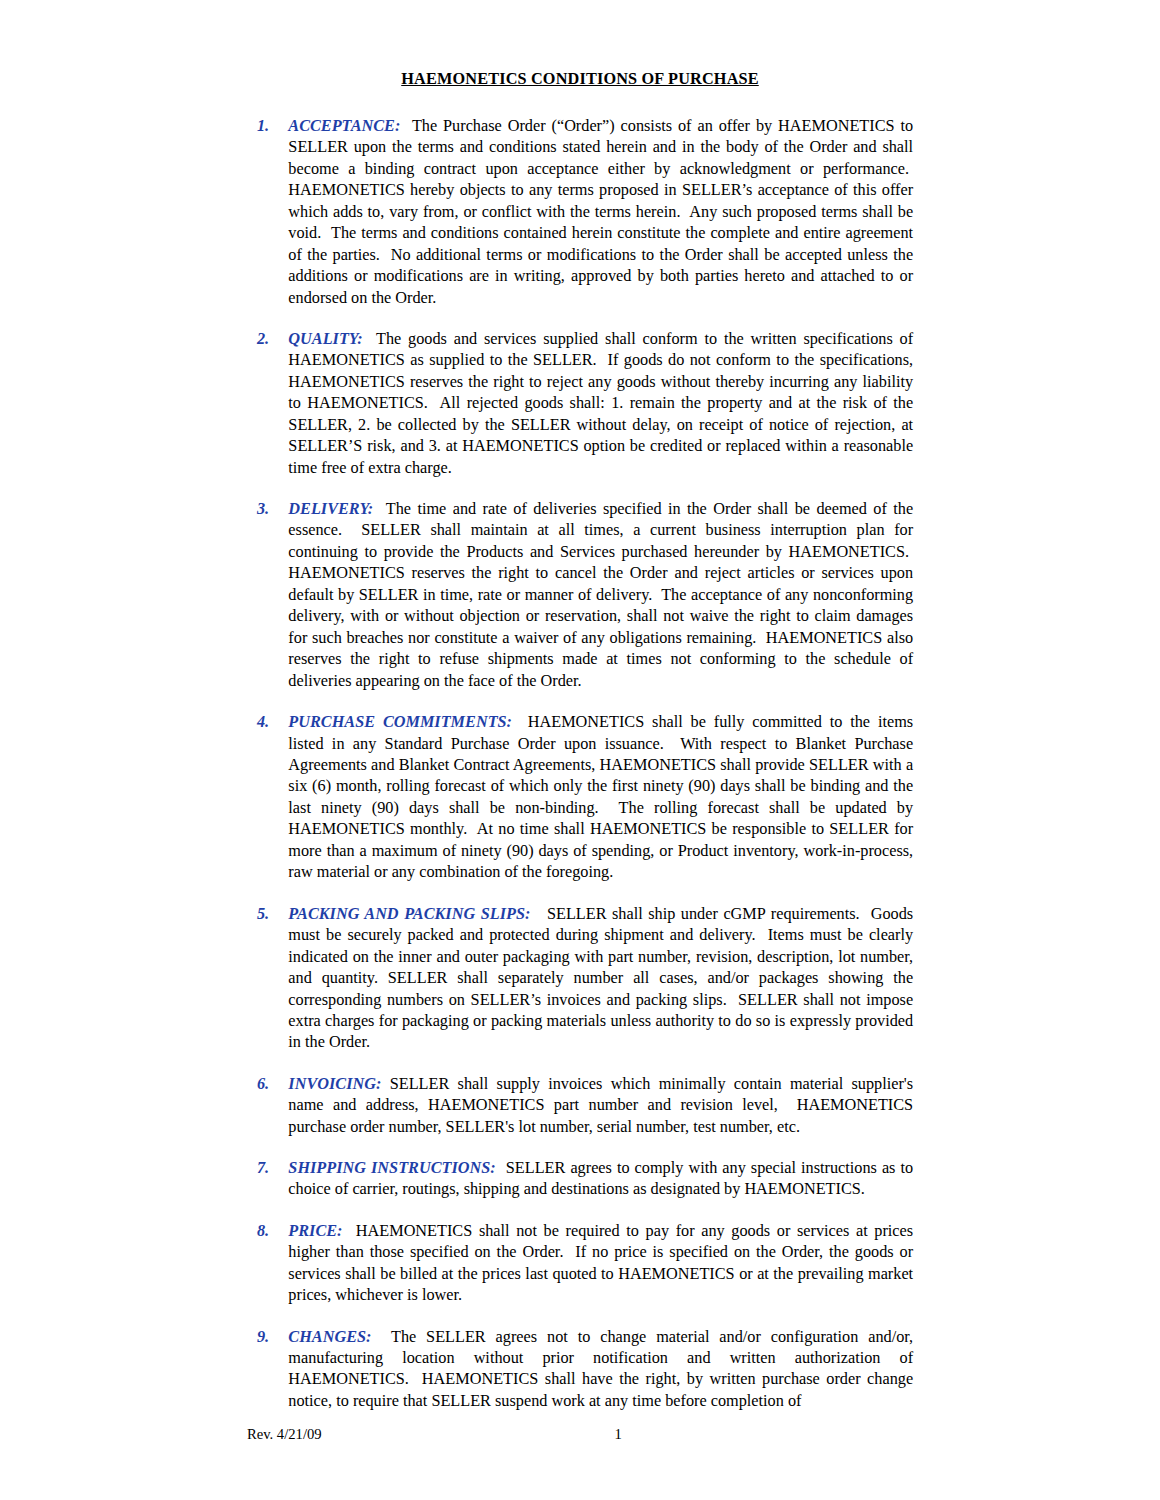HAEMONETICS CONDITIONS OF PURCHASE
ACCEPTANCE: The Purchase Order (“Order”) consists of an offer by HAEMONETICS to SELLER upon the terms and conditions stated herein and in the body of the Order and shall become a binding contract upon acceptance either by acknowledgment or performance. HAEMONETICS hereby objects to any terms proposed in SELLER’s acceptance of this offer which adds to, vary from, or conflict with the terms herein. Any such proposed terms shall be void. The terms and conditions contained herein constitute the complete and entire agreement of the parties. No additional terms or modifications to the Order shall be accepted unless the additions or modifications are in writing, approved by both parties hereto and attached to or endorsed on the Order.
QUALITY: The goods and services supplied shall conform to the written specifications of HAEMONETICS as supplied to the SELLER. If goods do not conform to the specifications, HAEMONETICS reserves the right to reject any goods without thereby incurring any liability to HAEMONETICS. All rejected goods shall: 1. remain the property and at the risk of the SELLER, 2. be collected by the SELLER without delay, on receipt of notice of rejection, at SELLER’S risk, and 3. at HAEMONETICS option be credited or replaced within a reasonable time free of extra charge.
DELIVERY: The time and rate of deliveries specified in the Order shall be deemed of the essence. SELLER shall maintain at all times, a current business interruption plan for continuing to provide the Products and Services purchased hereunder by HAEMONETICS. HAEMONETICS reserves the right to cancel the Order and reject articles or services upon default by SELLER in time, rate or manner of delivery. The acceptance of any nonconforming delivery, with or without objection or reservation, shall not waive the right to claim damages for such breaches nor constitute a waiver of any obligations remaining. HAEMONETICS also reserves the right to refuse shipments made at times not conforming to the schedule of deliveries appearing on the face of the Order.
PURCHASE COMMITMENTS: HAEMONETICS shall be fully committed to the items listed in any Standard Purchase Order upon issuance. With respect to Blanket Purchase Agreements and Blanket Contract Agreements, HAEMONETICS shall provide SELLER with a six (6) month, rolling forecast of which only the first ninety (90) days shall be binding and the last ninety (90) days shall be non-binding. The rolling forecast shall be updated by HAEMONETICS monthly. At no time shall HAEMONETICS be responsible to SELLER for more than a maximum of ninety (90) days of spending, or Product inventory, work-in-process, raw material or any combination of the foregoing.
PACKING AND PACKING SLIPS: SELLER shall ship under cGMP requirements. Goods must be securely packed and protected during shipment and delivery. Items must be clearly indicated on the inner and outer packaging with part number, revision, description, lot number, and quantity. SELLER shall separately number all cases, and/or packages showing the corresponding numbers on SELLER’s invoices and packing slips. SELLER shall not impose extra charges for packaging or packing materials unless authority to do so is expressly provided in the Order.
INVOICING: SELLER shall supply invoices which minimally contain material supplier's name and address, HAEMONETICS part number and revision level, HAEMONETICS purchase order number, SELLER's lot number, serial number, test number, etc.
SHIPPING INSTRUCTIONS: SELLER agrees to comply with any special instructions as to choice of carrier, routings, shipping and destinations as designated by HAEMONETICS.
PRICE: HAEMONETICS shall not be required to pay for any goods or services at prices higher than those specified on the Order. If no price is specified on the Order, the goods or services shall be billed at the prices last quoted to HAEMONETICS or at the prevailing market prices, whichever is lower.
CHANGES: The SELLER agrees not to change material and/or configuration and/or, manufacturing location without prior notification and written authorization of HAEMONETICS. HAEMONETICS shall have the right, by written purchase order change notice, to require that SELLER suspend work at any time before completion of
Rev. 4/21/09 1